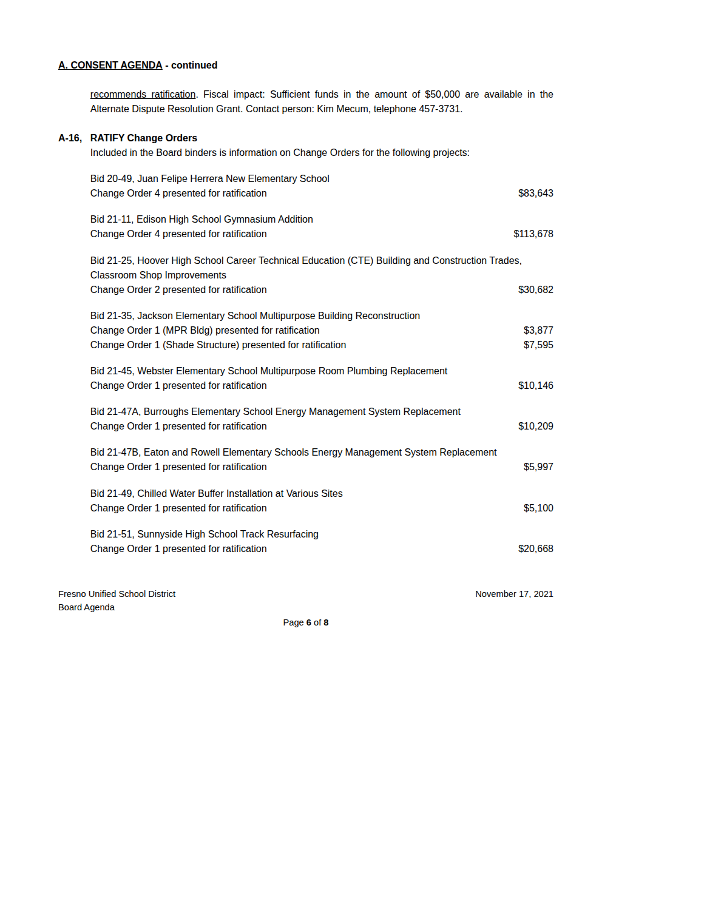A. CONSENT AGENDA
- continued
recommends ratification. Fiscal impact: Sufficient funds in the amount of $50,000 are available in the Alternate Dispute Resolution Grant. Contact person: Kim Mecum, telephone 457-3731.
A-16,
RATIFY Change Orders
Included in the Board binders is information on Change Orders for the following projects:
Bid 20-49, Juan Felipe Herrera New Elementary School
Change Order 4 presented for ratification $83,643
Bid 21-11, Edison High School Gymnasium Addition
Change Order 4 presented for ratification $113,678
Bid 21-25, Hoover High School Career Technical Education (CTE) Building and Construction Trades, Classroom Shop Improvements
Change Order 2 presented for ratification $30,682
Bid 21-35, Jackson Elementary School Multipurpose Building Reconstruction
Change Order 1 (MPR Bldg) presented for ratification $3,877
Change Order 1 (Shade Structure) presented for ratification $7,595
Bid 21-45, Webster Elementary School Multipurpose Room Plumbing Replacement
Change Order 1 presented for ratification $10,146
Bid 21-47A, Burroughs Elementary School Energy Management System Replacement
Change Order 1 presented for ratification $10,209
Bid 21-47B, Eaton and Rowell Elementary Schools Energy Management System Replacement
Change Order 1 presented for ratification $5,997
Bid 21-49, Chilled Water Buffer Installation at Various Sites
Change Order 1 presented for ratification $5,100
Bid 21-51, Sunnyside High School Track Resurfacing
Change Order 1 presented for ratification $20,668
Fresno Unified School District November 17, 2021
Board Agenda
Page 6 of 8